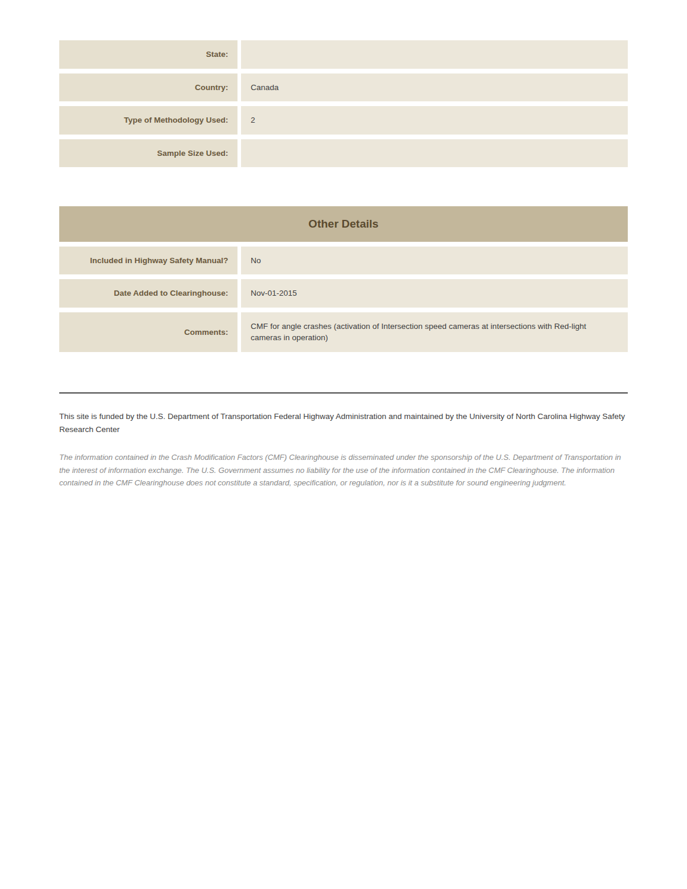| State: | |
| Country: | Canada |
| Type of Methodology Used: | 2 |
| Sample Size Used: | |
| Other Details |
| Included in Highway Safety Manual? | No |
| Date Added to Clearinghouse: | Nov-01-2015 |
| Comments: | CMF for angle crashes (activation of Intersection speed cameras at intersections with Red-light cameras in operation) |
This site is funded by the U.S. Department of Transportation Federal Highway Administration and maintained by the University of North Carolina Highway Safety Research Center
The information contained in the Crash Modification Factors (CMF) Clearinghouse is disseminated under the sponsorship of the U.S. Department of Transportation in the interest of information exchange. The U.S. Government assumes no liability for the use of the information contained in the CMF Clearinghouse. The information contained in the CMF Clearinghouse does not constitute a standard, specification, or regulation, nor is it a substitute for sound engineering judgment.